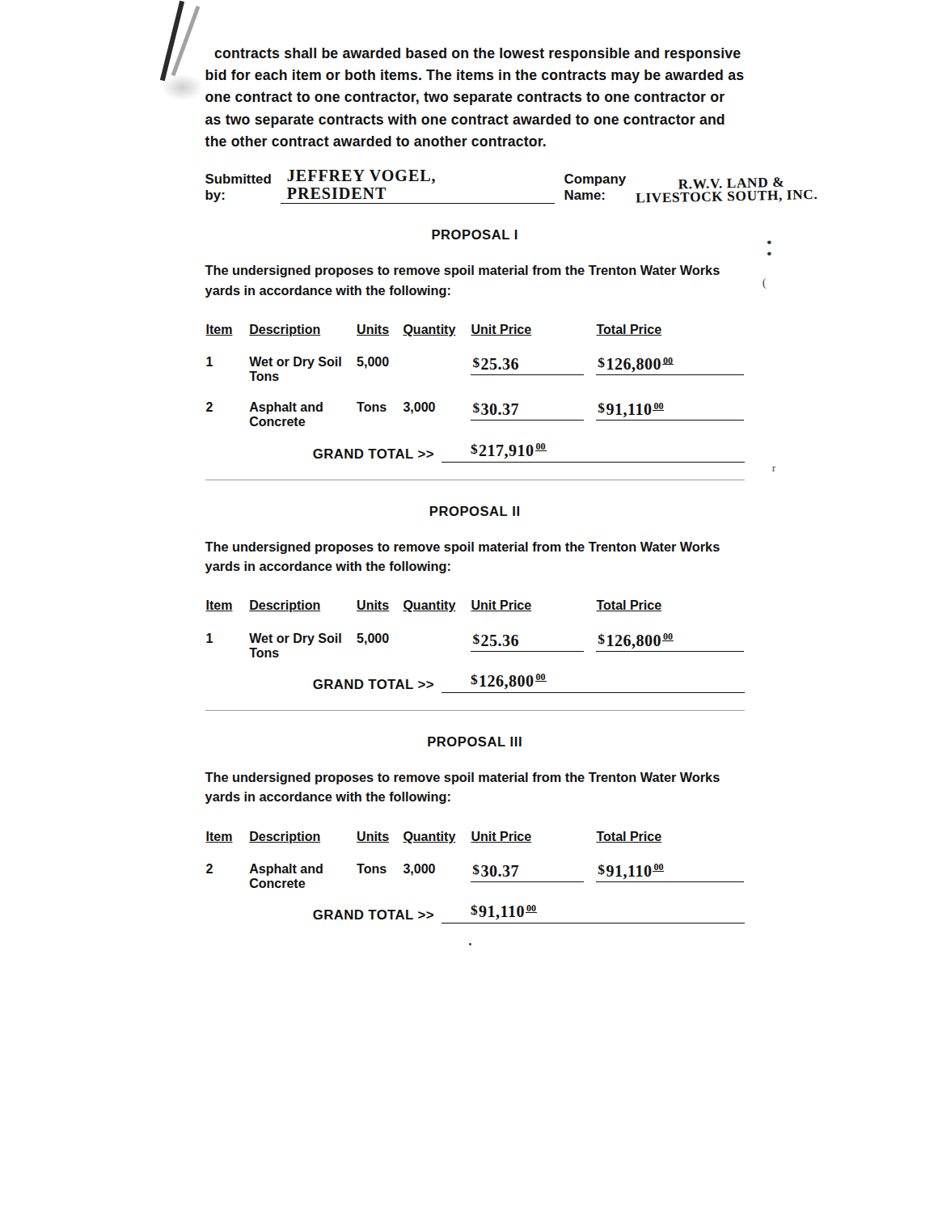•
•
(
r
contracts shall be awarded based on the lowest responsible and responsive bid for each item or both items. The items in the contracts may be awarded as one contract to one contractor, two separate contracts to one contractor or as two separate contracts with one contract awarded to one contractor and the other contract awarded to another contractor.
Submitted by: Jeffrey Vogel, President Company Name: R.W.V. Land & Livestock South, Inc.
PROPOSAL I
The undersigned proposes to remove spoil material from the Trenton Water Works yards in accordance with the following:
| Item | Description | Units | Quantity | Unit Price | Total Price |
| --- | --- | --- | --- | --- | --- |
| 1 | Wet or Dry Soil Tons | 5,000 | | $ 25.36 | $ 126,800 00 |
| 2 | Asphalt and Concrete | Tons | 3,000 | $ 30.37 | $ 91,110 00 |
GRAND TOTAL >> $217,91000
PROPOSAL II
The undersigned proposes to remove spoil material from the Trenton Water Works yards in accordance with the following:
| Item | Description | Units | Quantity | Unit Price | Total Price |
| --- | --- | --- | --- | --- | --- |
| 1 | Wet or Dry Soil Tons | 5,000 | | $ 25.36 | $ 126,800 00 |
GRAND TOTAL >> $126,80000
PROPOSAL III
The undersigned proposes to remove spoil material from the Trenton Water Works yards in accordance with the following:
| Item | Description | Units | Quantity | Unit Price | Total Price |
| --- | --- | --- | --- | --- | --- |
| 2 | Asphalt and Concrete | Tons | 3,000 | $ 30.37 | $ 91,110 00 |
GRAND TOTAL >> $91,11000